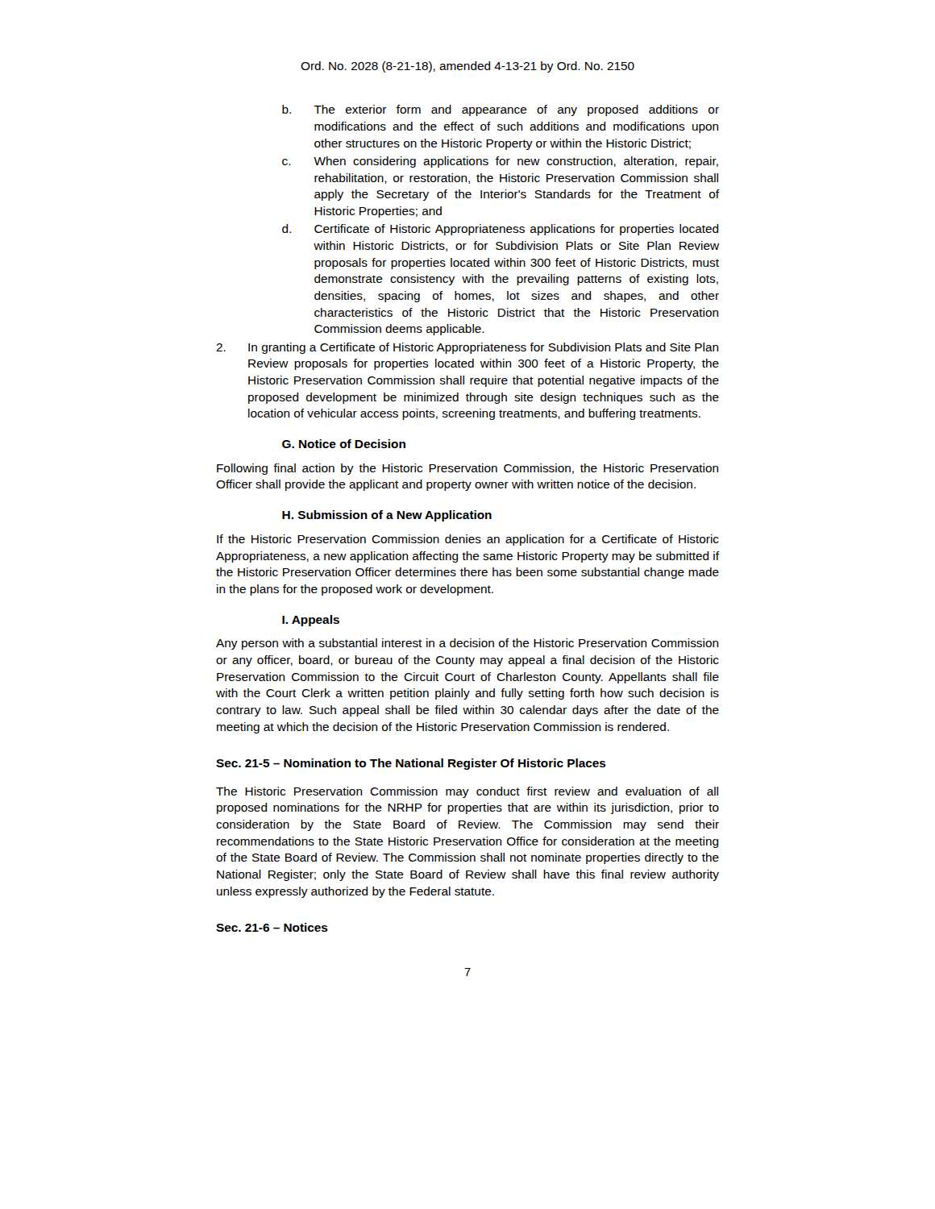Ord. No. 2028 (8-21-18), amended 4-13-21 by Ord. No. 2150
b. The exterior form and appearance of any proposed additions or modifications and the effect of such additions and modifications upon other structures on the Historic Property or within the Historic District;
c. When considering applications for new construction, alteration, repair, rehabilitation, or restoration, the Historic Preservation Commission shall apply the Secretary of the Interior's Standards for the Treatment of Historic Properties; and
d. Certificate of Historic Appropriateness applications for properties located within Historic Districts, or for Subdivision Plats or Site Plan Review proposals for properties located within 300 feet of Historic Districts, must demonstrate consistency with the prevailing patterns of existing lots, densities, spacing of homes, lot sizes and shapes, and other characteristics of the Historic District that the Historic Preservation Commission deems applicable.
2. In granting a Certificate of Historic Appropriateness for Subdivision Plats and Site Plan Review proposals for properties located within 300 feet of a Historic Property, the Historic Preservation Commission shall require that potential negative impacts of the proposed development be minimized through site design techniques such as the location of vehicular access points, screening treatments, and buffering treatments.
G. Notice of Decision
Following final action by the Historic Preservation Commission, the Historic Preservation Officer shall provide the applicant and property owner with written notice of the decision.
H. Submission of a New Application
If the Historic Preservation Commission denies an application for a Certificate of Historic Appropriateness, a new application affecting the same Historic Property may be submitted if the Historic Preservation Officer determines there has been some substantial change made in the plans for the proposed work or development.
I. Appeals
Any person with a substantial interest in a decision of the Historic Preservation Commission or any officer, board, or bureau of the County may appeal a final decision of the Historic Preservation Commission to the Circuit Court of Charleston County. Appellants shall file with the Court Clerk a written petition plainly and fully setting forth how such decision is contrary to law. Such appeal shall be filed within 30 calendar days after the date of the meeting at which the decision of the Historic Preservation Commission is rendered.
Sec. 21-5 – Nomination to The National Register Of Historic Places
The Historic Preservation Commission may conduct first review and evaluation of all proposed nominations for the NRHP for properties that are within its jurisdiction, prior to consideration by the State Board of Review. The Commission may send their recommendations to the State Historic Preservation Office for consideration at the meeting of the State Board of Review. The Commission shall not nominate properties directly to the National Register; only the State Board of Review shall have this final review authority unless expressly authorized by the Federal statute.
Sec. 21-6 – Notices
7